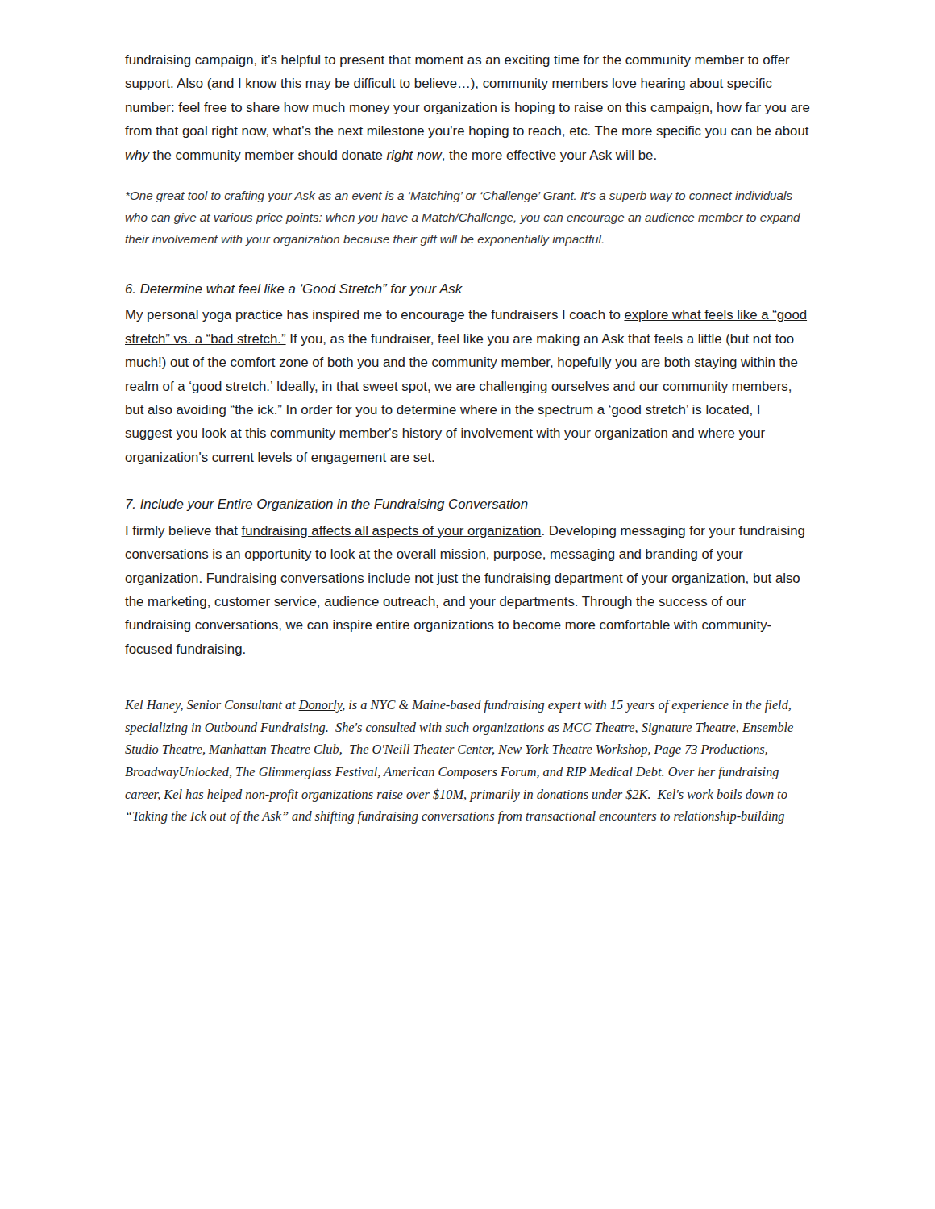fundraising campaign, it's helpful to present that moment as an exciting time for the community member to offer support. Also (and I know this may be difficult to believe…), community members love hearing about specific number: feel free to share how much money your organization is hoping to raise on this campaign, how far you are from that goal right now, what's the next milestone you're hoping to reach, etc. The more specific you can be about why the community member should donate right now, the more effective your Ask will be.
*One great tool to crafting your Ask as an event is a ‘Matching’ or ‘Challenge’ Grant. It's a superb way to connect individuals who can give at various price points: when you have a Match/Challenge, you can encourage an audience member to expand their involvement with your organization because their gift will be exponentially impactful.
6. Determine what feel like a ‘Good Stretch” for your Ask
My personal yoga practice has inspired me to encourage the fundraisers I coach to explore what feels like a “good stretch” vs. a “bad stretch.” If you, as the fundraiser, feel like you are making an Ask that feels a little (but not too much!) out of the comfort zone of both you and the community member, hopefully you are both staying within the realm of a ‘good stretch.’ Ideally, in that sweet spot, we are challenging ourselves and our community members, but also avoiding “the ick.” In order for you to determine where in the spectrum a ‘good stretch’ is located, I suggest you look at this community member's history of involvement with your organization and where your organization's current levels of engagement are set.
7. Include your Entire Organization in the Fundraising Conversation
I firmly believe that fundraising affects all aspects of your organization. Developing messaging for your fundraising conversations is an opportunity to look at the overall mission, purpose, messaging and branding of your organization. Fundraising conversations include not just the fundraising department of your organization, but also the marketing, customer service, audience outreach, and your departments. Through the success of our fundraising conversations, we can inspire entire organizations to become more comfortable with community-focused fundraising.
Kel Haney, Senior Consultant at Donorly, is a NYC & Maine-based fundraising expert with 15 years of experience in the field, specializing in Outbound Fundraising. She's consulted with such organizations as MCC Theatre, Signature Theatre, Ensemble Studio Theatre, Manhattan Theatre Club, The O'Neill Theater Center, New York Theatre Workshop, Page 73 Productions, BroadwayUnlocked, The Glimmerglass Festival, American Composers Forum, and RIP Medical Debt. Over her fundraising career, Kel has helped non-profit organizations raise over $10M, primarily in donations under $2K. Kel's work boils down to “Taking the Ick out of the Ask” and shifting fundraising conversations from transactional encounters to relationship-building